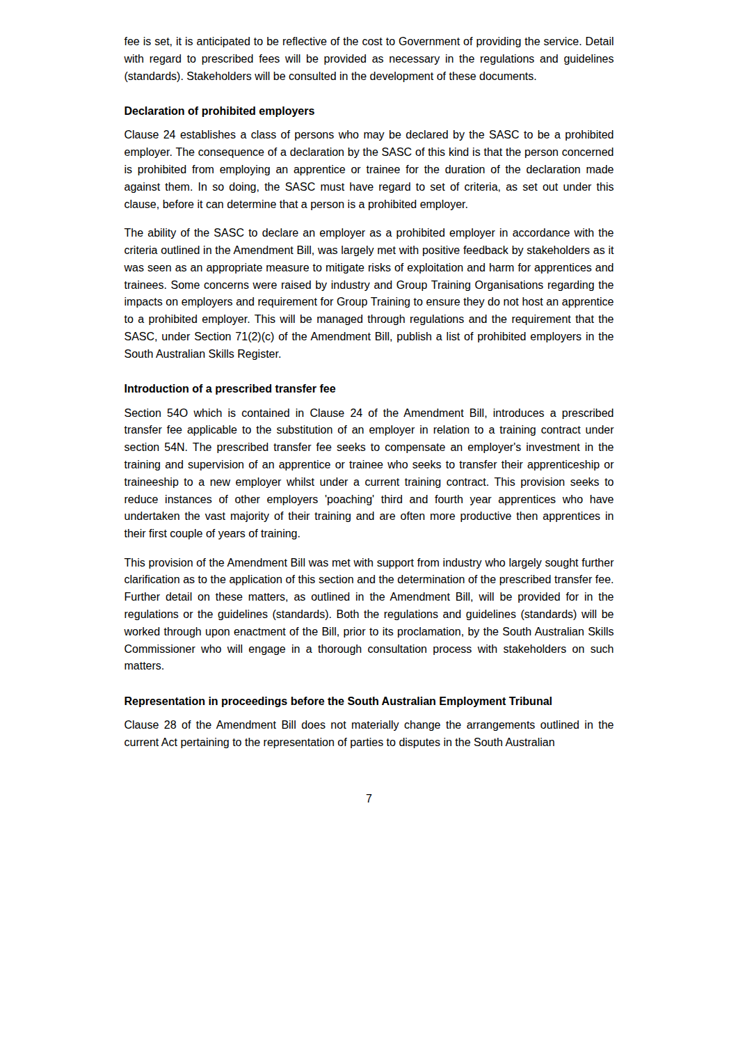fee is set, it is anticipated to be reflective of the cost to Government of providing the service. Detail with regard to prescribed fees will be provided as necessary in the regulations and guidelines (standards). Stakeholders will be consulted in the development of these documents.
Declaration of prohibited employers
Clause 24 establishes a class of persons who may be declared by the SASC to be a prohibited employer. The consequence of a declaration by the SASC of this kind is that the person concerned is prohibited from employing an apprentice or trainee for the duration of the declaration made against them. In so doing, the SASC must have regard to set of criteria, as set out under this clause, before it can determine that a person is a prohibited employer.
The ability of the SASC to declare an employer as a prohibited employer in accordance with the criteria outlined in the Amendment Bill, was largely met with positive feedback by stakeholders as it was seen as an appropriate measure to mitigate risks of exploitation and harm for apprentices and trainees. Some concerns were raised by industry and Group Training Organisations regarding the impacts on employers and requirement for Group Training to ensure they do not host an apprentice to a prohibited employer. This will be managed through regulations and the requirement that the SASC, under Section 71(2)(c) of the Amendment Bill, publish a list of prohibited employers in the South Australian Skills Register.
Introduction of a prescribed transfer fee
Section 54O which is contained in Clause 24 of the Amendment Bill, introduces a prescribed transfer fee applicable to the substitution of an employer in relation to a training contract under section 54N. The prescribed transfer fee seeks to compensate an employer's investment in the training and supervision of an apprentice or trainee who seeks to transfer their apprenticeship or traineeship to a new employer whilst under a current training contract. This provision seeks to reduce instances of other employers 'poaching' third and fourth year apprentices who have undertaken the vast majority of their training and are often more productive then apprentices in their first couple of years of training.
This provision of the Amendment Bill was met with support from industry who largely sought further clarification as to the application of this section and the determination of the prescribed transfer fee. Further detail on these matters, as outlined in the Amendment Bill, will be provided for in the regulations or the guidelines (standards). Both the regulations and guidelines (standards) will be worked through upon enactment of the Bill, prior to its proclamation, by the South Australian Skills Commissioner who will engage in a thorough consultation process with stakeholders on such matters.
Representation in proceedings before the South Australian Employment Tribunal
Clause 28 of the Amendment Bill does not materially change the arrangements outlined in the current Act pertaining to the representation of parties to disputes in the South Australian
7